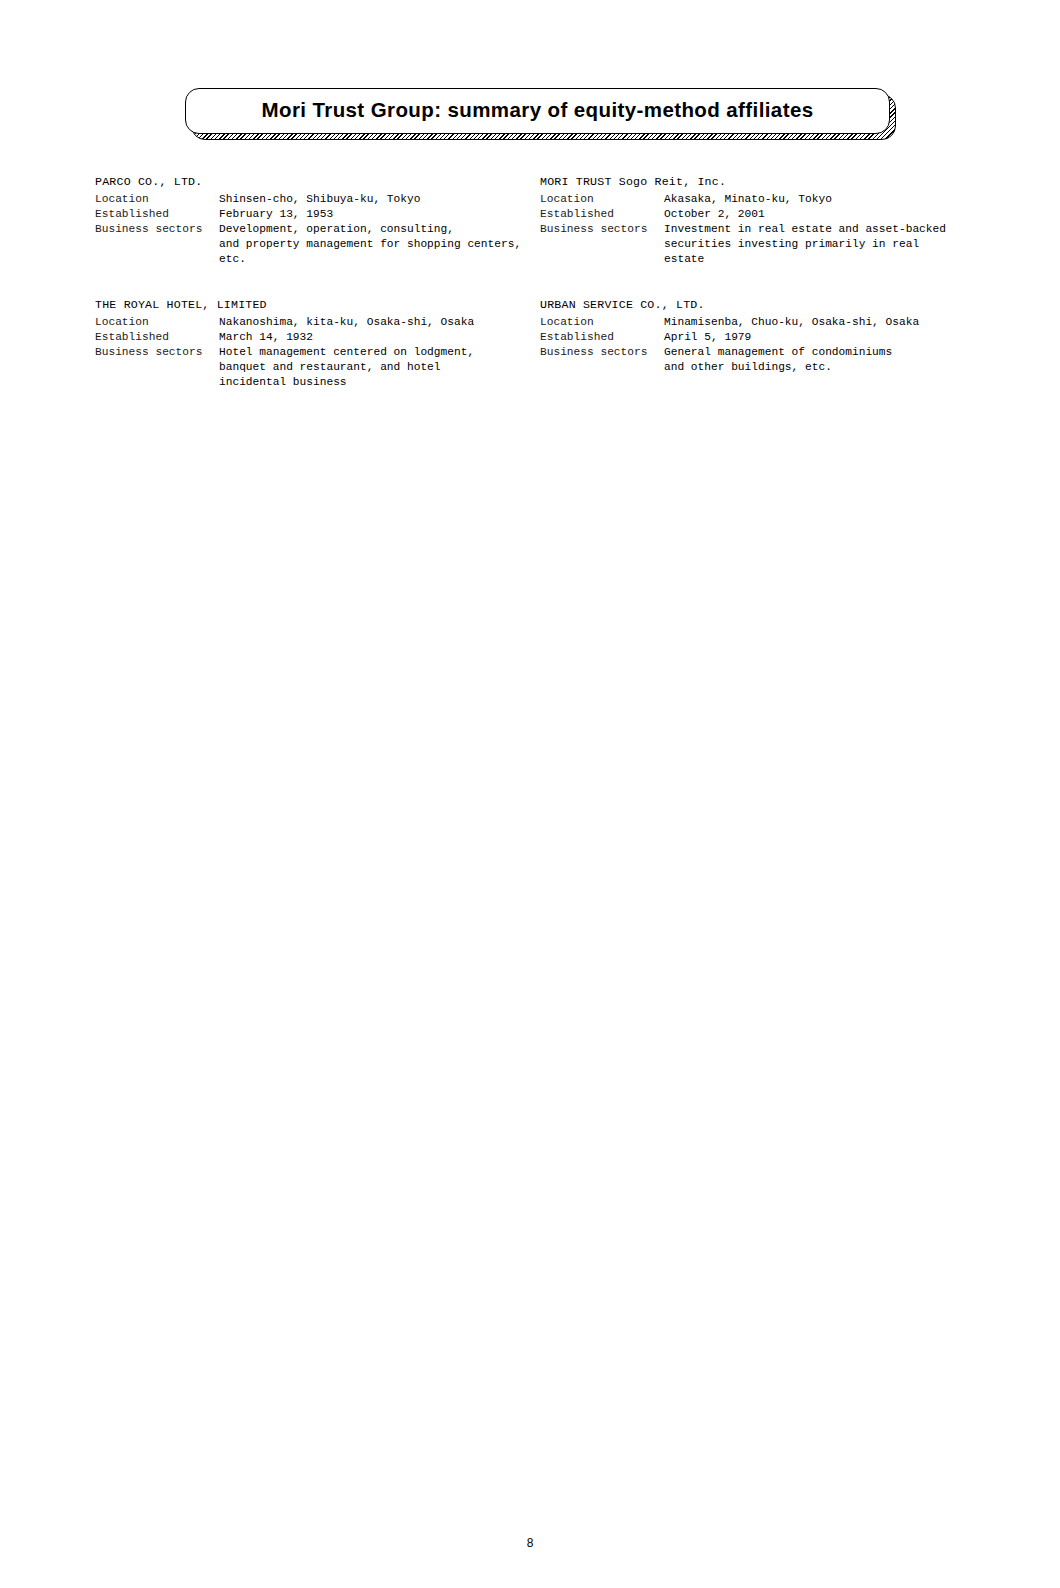Mori Trust Group: summary of equity-method affiliates
PARCO CO., LTD.
| Location | Shinsen-cho, Shibuya-ku, Tokyo |
| Established | February 13, 1953 |
| Business sectors | Development, operation, consulting, and property management for shopping centers, etc. |
THE ROYAL HOTEL, LIMITED
| Location | Nakanoshima, kita-ku, Osaka-shi, Osaka |
| Established | March 14, 1932 |
| Business sectors | Hotel management centered on lodgment, banquet and restaurant, and hotel incidental business |
MORI TRUST Sogo Reit, Inc.
| Location | Akasaka, Minato-ku, Tokyo |
| Established | October 2, 2001 |
| Business sectors | Investment in real estate and asset-backed securities investing primarily in real estate |
URBAN SERVICE CO., LTD.
| Location | Minamisenba, Chuo-ku, Osaka-shi, Osaka |
| Established | April 5, 1979 |
| Business sectors | General management of condominiums and other buildings, etc. |
8